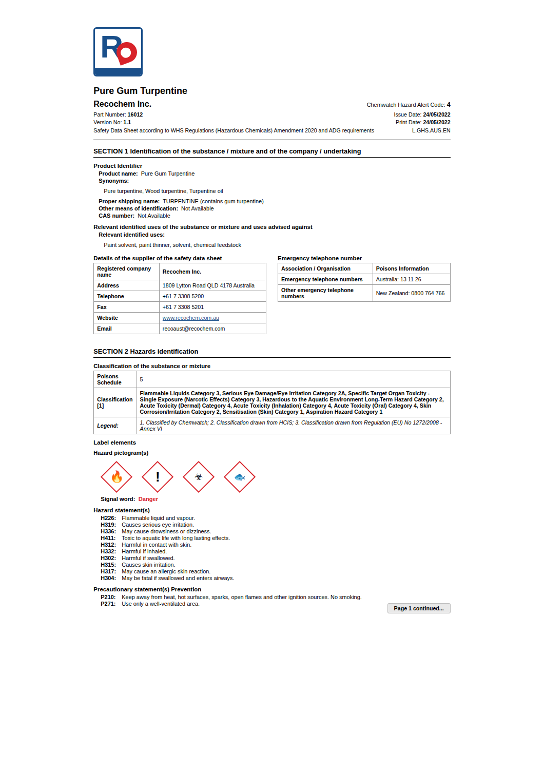R
Pure Gum Turpentine
Recochem Inc.
Chemwatch Hazard Alert Code: 4
Part Number: 16012
Version No: 1.1
Safety Data Sheet according to WHS Regulations (Hazardous Chemicals) Amendment 2020 and ADG requirements
Issue Date: 24/05/2022
Print Date: 24/05/2022
L.GHS.AUS.EN
SECTION 1 Identification of the substance / mixture and of the company / undertaking
Product Identifier
Product name: Pure Gum Turpentine
Synonyms:
Pure turpentine, Wood turpentine, Turpentine oil
Proper shipping name: TURPENTINE (contains gum turpentine)
Other means of identification: Not Available
CAS number: Not Available
Relevant identified uses of the substance or mixture and uses advised against
Relevant identified uses:
Paint solvent, paint thinner, solvent, chemical feedstock
Details of the supplier of the safety data sheet
| Registered company name | Recochem Inc. |
| Address | 1809 Lytton Road QLD 4178 Australia |
| Telephone | +61 7 3308 5200 |
| Fax | +61 7 3308 5201 |
| Website | www.recochem.com.au |
| Email | recoaust@recochem.com |
Emergency telephone number
| Association / Organisation | Poisons Information |
| --- | --- |
| Emergency telephone numbers | Australia: 13 11 26 |
| Other emergency telephone numbers | New Zealand: 0800 764 766 |
SECTION 2 Hazards identification
Classification of the substance or mixture
| Poisons Schedule | 5 |
| Classification [1] | Flammable Liquids Category 3, Serious Eye Damage/Eye Irritation Category 2A, Specific Target Organ Toxicity - Single Exposure (Narcotic Effects) Category 3, Hazardous to the Aquatic Environment Long-Term Hazard Category 2, Acute Toxicity (Dermal) Category 4, Acute Toxicity (Inhalation) Category 4, Acute Toxicity (Oral) Category 4, Skin Corrosion/Irritation Category 2, Sensitisation (Skin) Category 1, Aspiration Hazard Category 1 |
| Legend: | 1. Classified by Chemwatch; 2. Classification drawn from HCIS; 3. Classification drawn from Regulation (EU) No 1272/2008 - Annex VI |
Label elements
Hazard pictogram(s)
🔥
!
☣
🐟
Signal word: Danger
Hazard statement(s)
H226: Flammable liquid and vapour.
H319: Causes serious eye irritation.
H336: May cause drowsiness or dizziness.
H411: Toxic to aquatic life with long lasting effects.
H312: Harmful in contact with skin.
H332: Harmful if inhaled.
H302: Harmful if swallowed.
H315: Causes skin irritation.
H317: May cause an allergic skin reaction.
H304: May be fatal if swallowed and enters airways.
Precautionary statement(s) Prevention
P210: Keep away from heat, hot surfaces, sparks, open flames and other ignition sources. No smoking.
P271: Use only a well-ventilated area.
Page 1 continued...